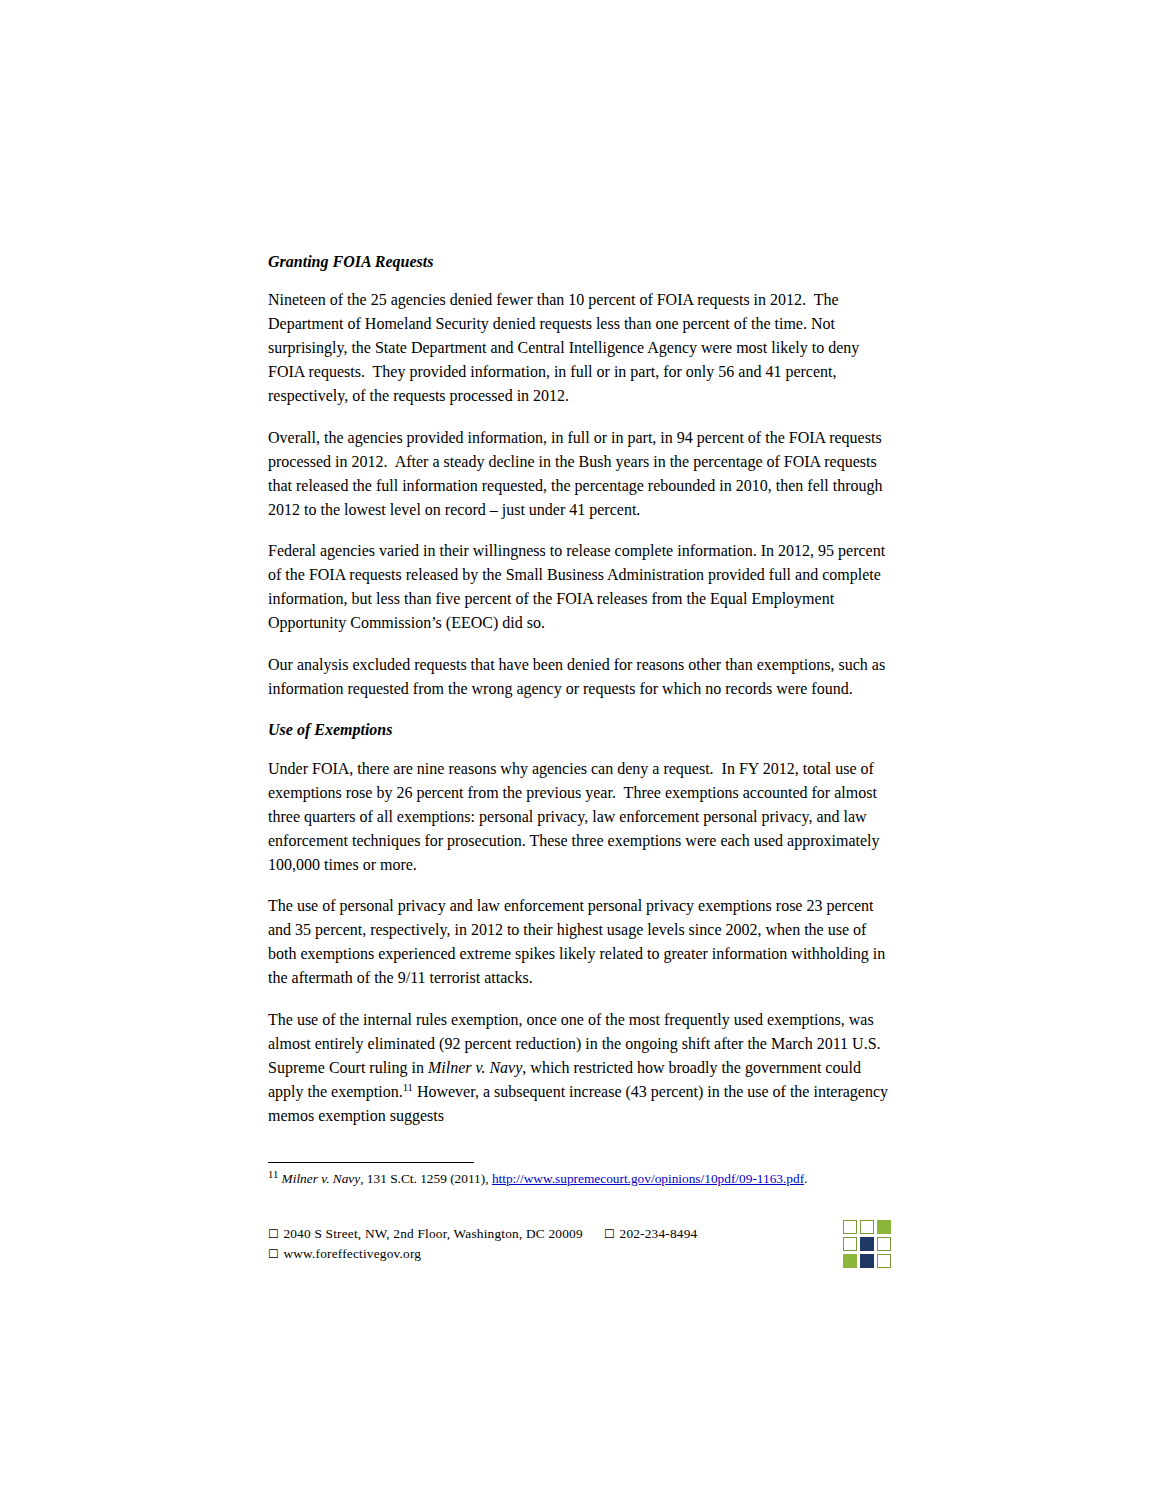Granting FOIA Requests
Nineteen of the 25 agencies denied fewer than 10 percent of FOIA requests in 2012. The Department of Homeland Security denied requests less than one percent of the time. Not surprisingly, the State Department and Central Intelligence Agency were most likely to deny FOIA requests. They provided information, in full or in part, for only 56 and 41 percent, respectively, of the requests processed in 2012.
Overall, the agencies provided information, in full or in part, in 94 percent of the FOIA requests processed in 2012. After a steady decline in the Bush years in the percentage of FOIA requests that released the full information requested, the percentage rebounded in 2010, then fell through 2012 to the lowest level on record – just under 41 percent.
Federal agencies varied in their willingness to release complete information. In 2012, 95 percent of the FOIA requests released by the Small Business Administration provided full and complete information, but less than five percent of the FOIA releases from the Equal Employment Opportunity Commission’s (EEOC) did so.
Our analysis excluded requests that have been denied for reasons other than exemptions, such as information requested from the wrong agency or requests for which no records were found.
Use of Exemptions
Under FOIA, there are nine reasons why agencies can deny a request. In FY 2012, total use of exemptions rose by 26 percent from the previous year. Three exemptions accounted for almost three quarters of all exemptions: personal privacy, law enforcement personal privacy, and law enforcement techniques for prosecution. These three exemptions were each used approximately 100,000 times or more.
The use of personal privacy and law enforcement personal privacy exemptions rose 23 percent and 35 percent, respectively, in 2012 to their highest usage levels since 2002, when the use of both exemptions experienced extreme spikes likely related to greater information withholding in the aftermath of the 9/11 terrorist attacks.
The use of the internal rules exemption, once one of the most frequently used exemptions, was almost entirely eliminated (92 percent reduction) in the ongoing shift after the March 2011 U.S. Supreme Court ruling in Milner v. Navy, which restricted how broadly the government could apply the exemption.11 However, a subsequent increase (43 percent) in the use of the interagency memos exemption suggests
11 Milner v. Navy, 131 S.Ct. 1259 (2011), http://www.supremecourt.gov/opinions/10pdf/09-1163.pdf.
☐2040 S Street, NW, 2nd Floor, Washington, DC 20009 ☐202-234-8494 ☐www.foreffectivegov.org